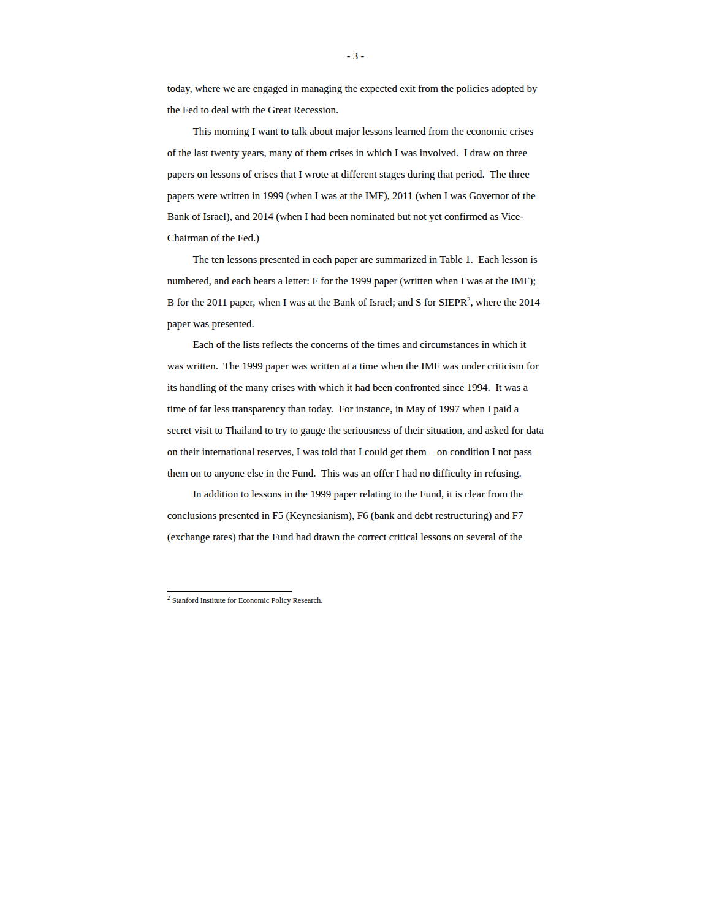- 3 -
today, where we are engaged in managing the expected exit from the policies adopted by the Fed to deal with the Great Recession.
This morning I want to talk about major lessons learned from the economic crises of the last twenty years, many of them crises in which I was involved. I draw on three papers on lessons of crises that I wrote at different stages during that period. The three papers were written in 1999 (when I was at the IMF), 2011 (when I was Governor of the Bank of Israel), and 2014 (when I had been nominated but not yet confirmed as Vice-Chairman of the Fed.)
The ten lessons presented in each paper are summarized in Table 1. Each lesson is numbered, and each bears a letter: F for the 1999 paper (written when I was at the IMF); B for the 2011 paper, when I was at the Bank of Israel; and S for SIEPR2, where the 2014 paper was presented.
Each of the lists reflects the concerns of the times and circumstances in which it was written. The 1999 paper was written at a time when the IMF was under criticism for its handling of the many crises with which it had been confronted since 1994. It was a time of far less transparency than today. For instance, in May of 1997 when I paid a secret visit to Thailand to try to gauge the seriousness of their situation, and asked for data on their international reserves, I was told that I could get them – on condition I not pass them on to anyone else in the Fund. This was an offer I had no difficulty in refusing.
In addition to lessons in the 1999 paper relating to the Fund, it is clear from the conclusions presented in F5 (Keynesianism), F6 (bank and debt restructuring) and F7 (exchange rates) that the Fund had drawn the correct critical lessons on several of the
2 Stanford Institute for Economic Policy Research.